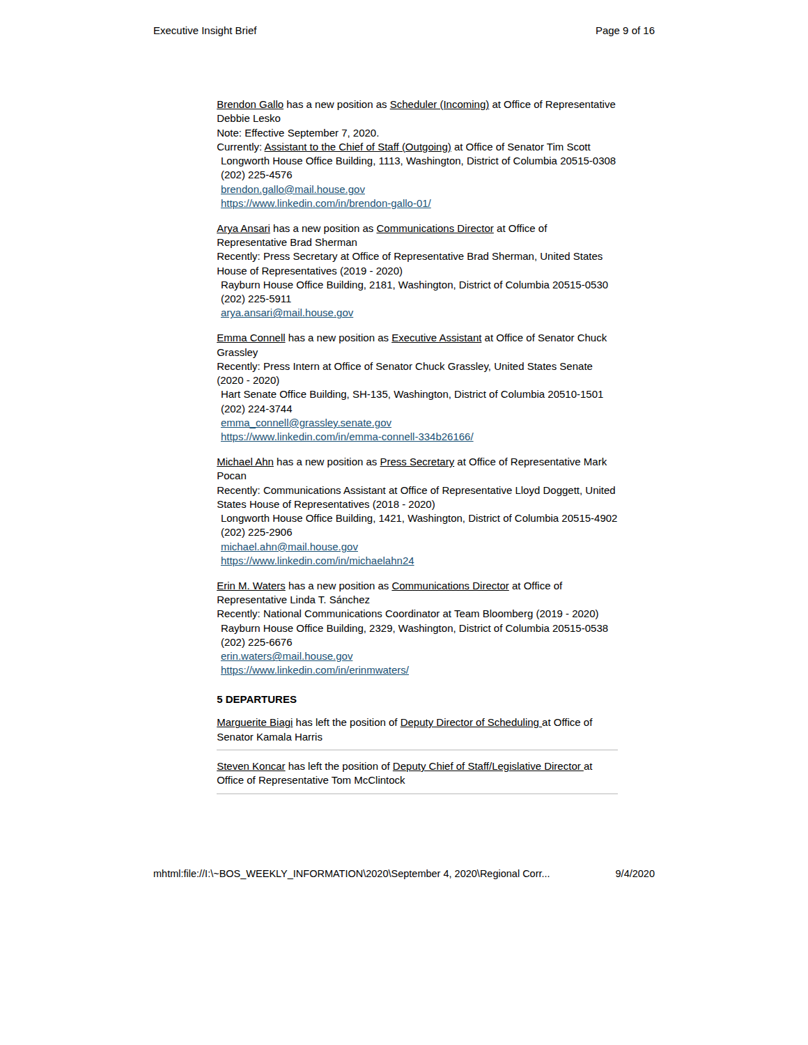Executive Insight Brief
Page 9 of 16
Brendon Gallo has a new position as Scheduler (Incoming) at Office of Representative Debbie Lesko
Note: Effective September 7, 2020.
Currently: Assistant to the Chief of Staff (Outgoing) at Office of Senator Tim Scott
Longworth House Office Building, 1113, Washington, District of Columbia 20515-0308
(202) 225-4576
brendon.gallo@mail.house.gov
https://www.linkedin.com/in/brendon-gallo-01/
Arya Ansari has a new position as Communications Director at Office of Representative Brad Sherman
Recently: Press Secretary at Office of Representative Brad Sherman, United States House of Representatives (2019 - 2020)
Rayburn House Office Building, 2181, Washington, District of Columbia 20515-0530
(202) 225-5911
arya.ansari@mail.house.gov
Emma Connell has a new position as Executive Assistant at Office of Senator Chuck Grassley
Recently: Press Intern at Office of Senator Chuck Grassley, United States Senate (2020 - 2020)
Hart Senate Office Building, SH-135, Washington, District of Columbia 20510-1501
(202) 224-3744
emma_connell@grassley.senate.gov
https://www.linkedin.com/in/emma-connell-334b26166/
Michael Ahn has a new position as Press Secretary at Office of Representative Mark Pocan
Recently: Communications Assistant at Office of Representative Lloyd Doggett, United States House of Representatives (2018 - 2020)
Longworth House Office Building, 1421, Washington, District of Columbia 20515-4902
(202) 225-2906
michael.ahn@mail.house.gov
https://www.linkedin.com/in/michaelahn24
Erin M. Waters has a new position as Communications Director at Office of Representative Linda T. Sánchez
Recently: National Communications Coordinator at Team Bloomberg (2019 - 2020)
Rayburn House Office Building, 2329, Washington, District of Columbia 20515-0538
(202) 225-6676
erin.waters@mail.house.gov
https://www.linkedin.com/in/erinmwaters/
5 DEPARTURES
Marguerite Biagi has left the position of Deputy Director of Scheduling at Office of Senator Kamala Harris
Steven Koncar has left the position of Deputy Chief of Staff/Legislative Director at Office of Representative Tom McClintock
mhtml:file://I:\~BOS_WEEKLY_INFORMATION\2020\September 4, 2020\Regional Corr...
9/4/2020